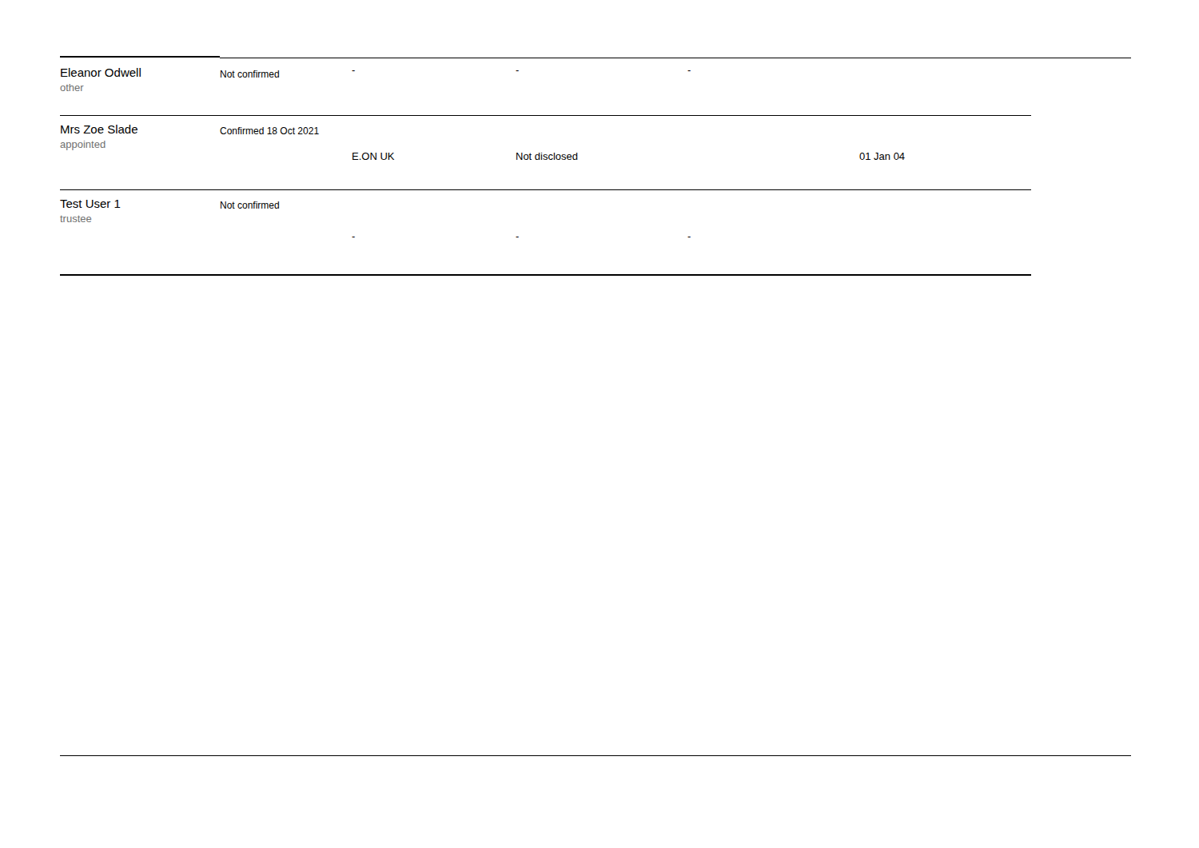| Eleanor Odwell other | Not confirmed | - | - | - | |
| Mrs Zoe Slade appointed | Confirmed 18 Oct 2021 | | | | |
| | | E.ON UK | Not disclosed | | 01 Jan 04 |
| Test User 1 trustee | Not confirmed | | | | |
| | | - | - | - | |